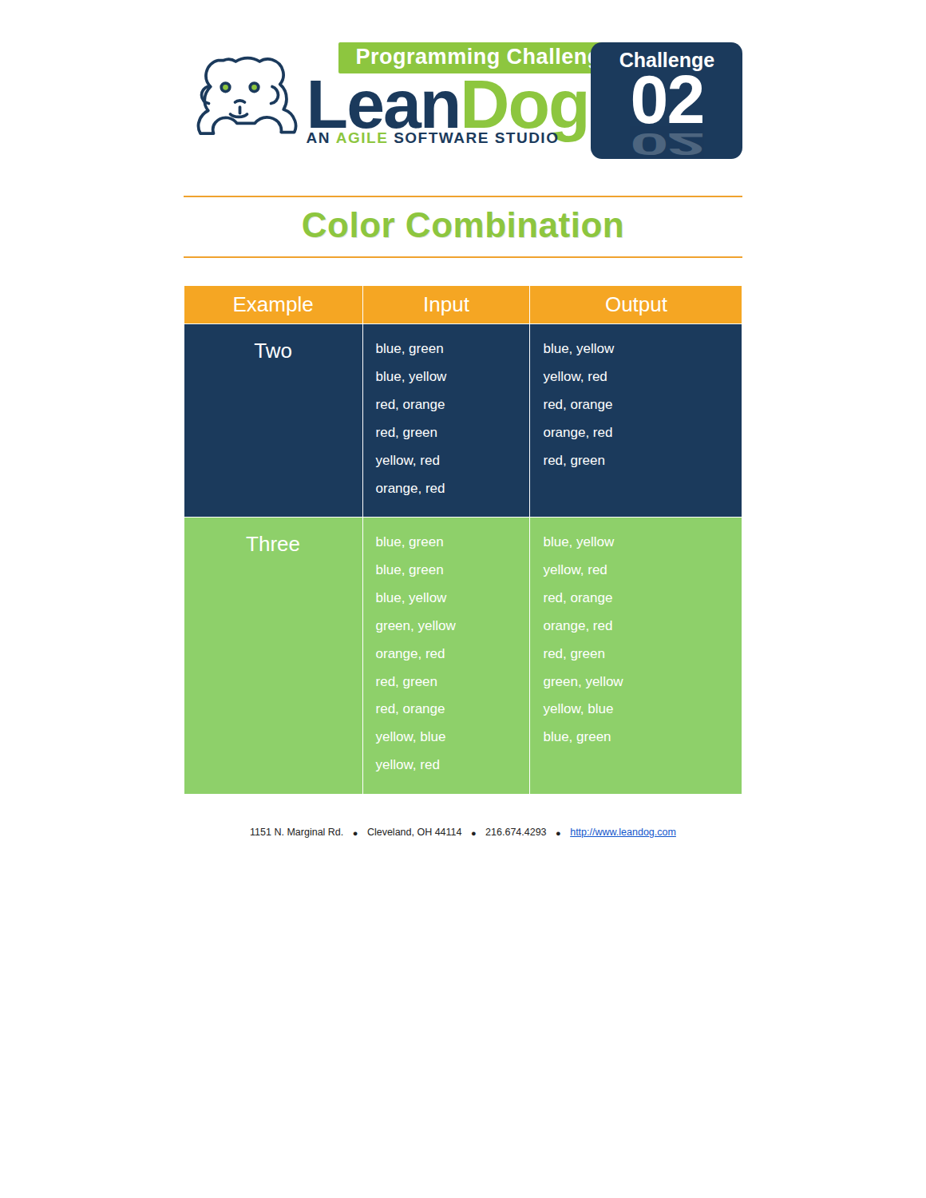Programming Challenges
Lean Dog
AN AGILE SOFTWARE STUDIO
Challenge
02
02
Color Combination
| Example | Input | Output |
| --- | --- | --- |
| Two | blue, green blue, yellow red, orange red, green yellow, red orange, red | blue, yellow yellow, red red, orange orange, red red, green |
| Three | blue, green blue, green blue, yellow green, yellow orange, red red, green red, orange yellow, blue yellow, red | blue, yellow yellow, red red, orange orange, red red, green green, yellow yellow, blue blue, green |
1151 N. Marginal Rd. ● Cleveland, OH 44114 ● 216.674.4293 ● http://www.leandog.com